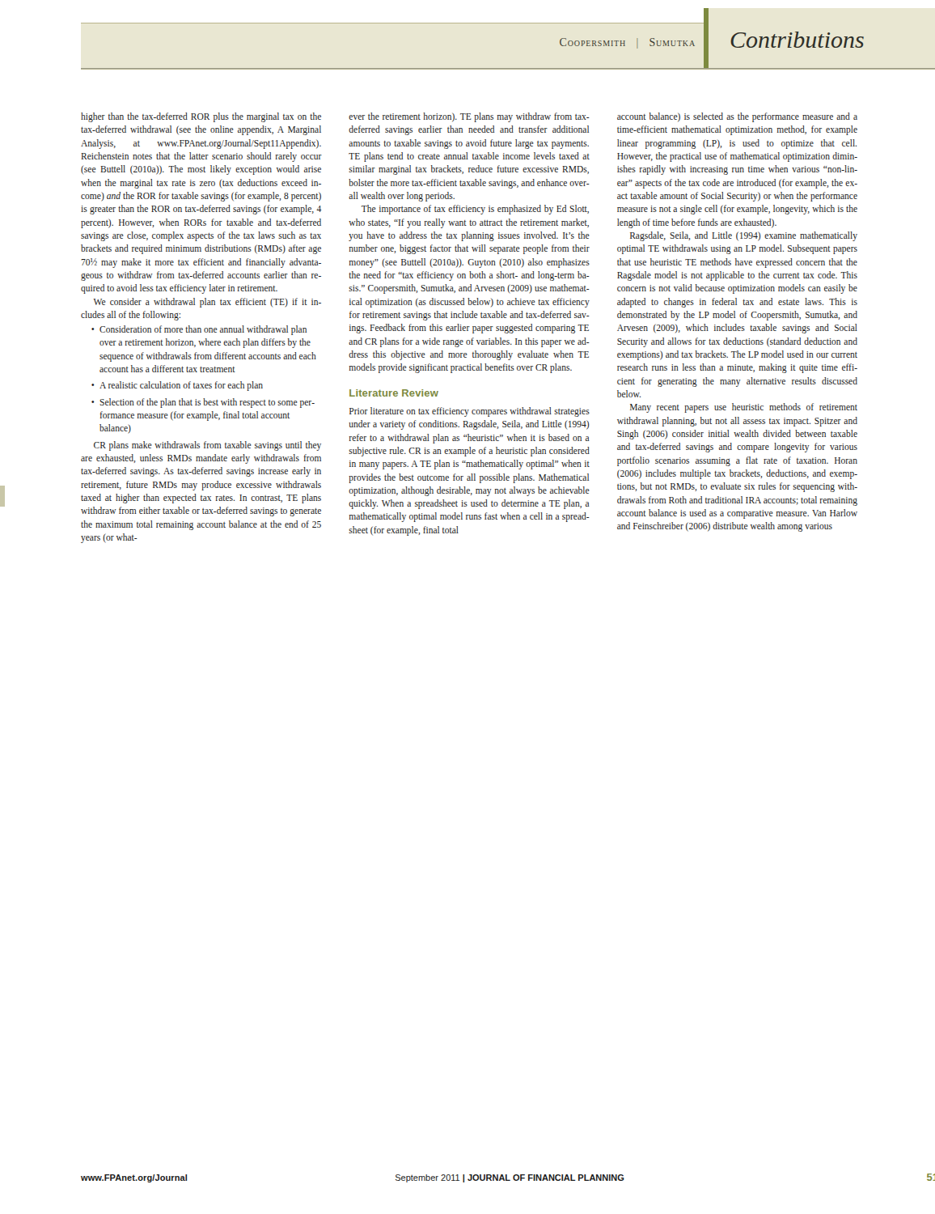Coopersmith | Sumutka
Contributions
higher than the tax-deferred ROR plus the marginal tax on the tax-deferred withdrawal (see the online appendix, A Marginal Analysis, at www.FPAnet.org/Journal/Sept11Appendix). Reichenstein notes that the latter scenario should rarely occur (see Buttell (2010a)). The most likely exception would arise when the marginal tax rate is zero (tax deductions exceed income) and the ROR for taxable savings (for example, 8 percent) is greater than the ROR on tax-deferred savings (for example, 4 percent). However, when RORs for taxable and tax-deferred savings are close, complex aspects of the tax laws such as tax brackets and required minimum distributions (RMDs) after age 70½ may make it more tax efficient and financially advantageous to withdraw from tax-deferred accounts earlier than required to avoid less tax efficiency later in retirement.
We consider a withdrawal plan tax efficient (TE) if it includes all of the following:
Consideration of more than one annual withdrawal plan over a retirement horizon, where each plan differs by the sequence of withdrawals from different accounts and each account has a different tax treatment
A realistic calculation of taxes for each plan
Selection of the plan that is best with respect to some performance measure (for example, final total account balance)
CR plans make withdrawals from taxable savings until they are exhausted, unless RMDs mandate early withdrawals from tax-deferred savings. As tax-deferred savings increase early in retirement, future RMDs may produce excessive withdrawals taxed at higher than expected tax rates. In contrast, TE plans withdraw from either taxable or tax-deferred savings to generate the maximum total remaining account balance at the end of 25 years (or what-
ever the retirement horizon). TE plans may withdraw from tax-deferred savings earlier than needed and transfer additional amounts to taxable savings to avoid future large tax payments. TE plans tend to create annual taxable income levels taxed at similar marginal tax brackets, reduce future excessive RMDs, bolster the more tax-efficient taxable savings, and enhance overall wealth over long periods.
The importance of tax efficiency is emphasized by Ed Slott, who states, “If you really want to attract the retirement market, you have to address the tax planning issues involved. It’s the number one, biggest factor that will separate people from their money” (see Buttell (2010a)). Guyton (2010) also emphasizes the need for “tax efficiency on both a short- and long-term basis.” Coopersmith, Sumutka, and Arvesen (2009) use mathematical optimization (as discussed below) to achieve tax efficiency for retirement savings that include taxable and tax-deferred savings. Feedback from this earlier paper suggested comparing TE and CR plans for a wide range of variables. In this paper we address this objective and more thoroughly evaluate when TE models provide significant practical benefits over CR plans.
Literature Review
Prior literature on tax efficiency compares withdrawal strategies under a variety of conditions. Ragsdale, Seila, and Little (1994) refer to a withdrawal plan as “heuristic” when it is based on a subjective rule. CR is an example of a heuristic plan considered in many papers. A TE plan is “mathematically optimal” when it provides the best outcome for all possible plans. Mathematical optimization, although desirable, may not always be achievable quickly. When a spreadsheet is used to determine a TE plan, a mathematically optimal model runs fast when a cell in a spreadsheet (for example, final total
account balance) is selected as the performance measure and a time-efficient mathematical optimization method, for example linear programming (LP), is used to optimize that cell. However, the practical use of mathematical optimization diminishes rapidly with increasing run time when various “non-linear” aspects of the tax code are introduced (for example, the exact taxable amount of Social Security) or when the performance measure is not a single cell (for example, longevity, which is the length of time before funds are exhausted).
Ragsdale, Seila, and Little (1994) examine mathematically optimal TE withdrawals using an LP model. Subsequent papers that use heuristic TE methods have expressed concern that the Ragsdale model is not applicable to the current tax code. This concern is not valid because optimization models can easily be adapted to changes in federal tax and estate laws. This is demonstrated by the LP model of Coopersmith, Sumutka, and Arvesen (2009), which includes taxable savings and Social Security and allows for tax deductions (standard deduction and exemptions) and tax brackets. The LP model used in our current research runs in less than a minute, making it quite time efficient for generating the many alternative results discussed below.
Many recent papers use heuristic methods of retirement withdrawal planning, but not all assess tax impact. Spitzer and Singh (2006) consider initial wealth divided between taxable and tax-deferred savings and compare longevity for various portfolio scenarios assuming a flat rate of taxation. Horan (2006) includes multiple tax brackets, deductions, and exemptions, but not RMDs, to evaluate six rules for sequencing withdrawals from Roth and traditional IRA accounts; total remaining account balance is used as a comparative measure. Van Harlow and Feinschreiber (2006) distribute wealth among various
www.FPAnet.org/Journal
September 2011 | JOURNAL OF FINANCIAL PLANNING
51